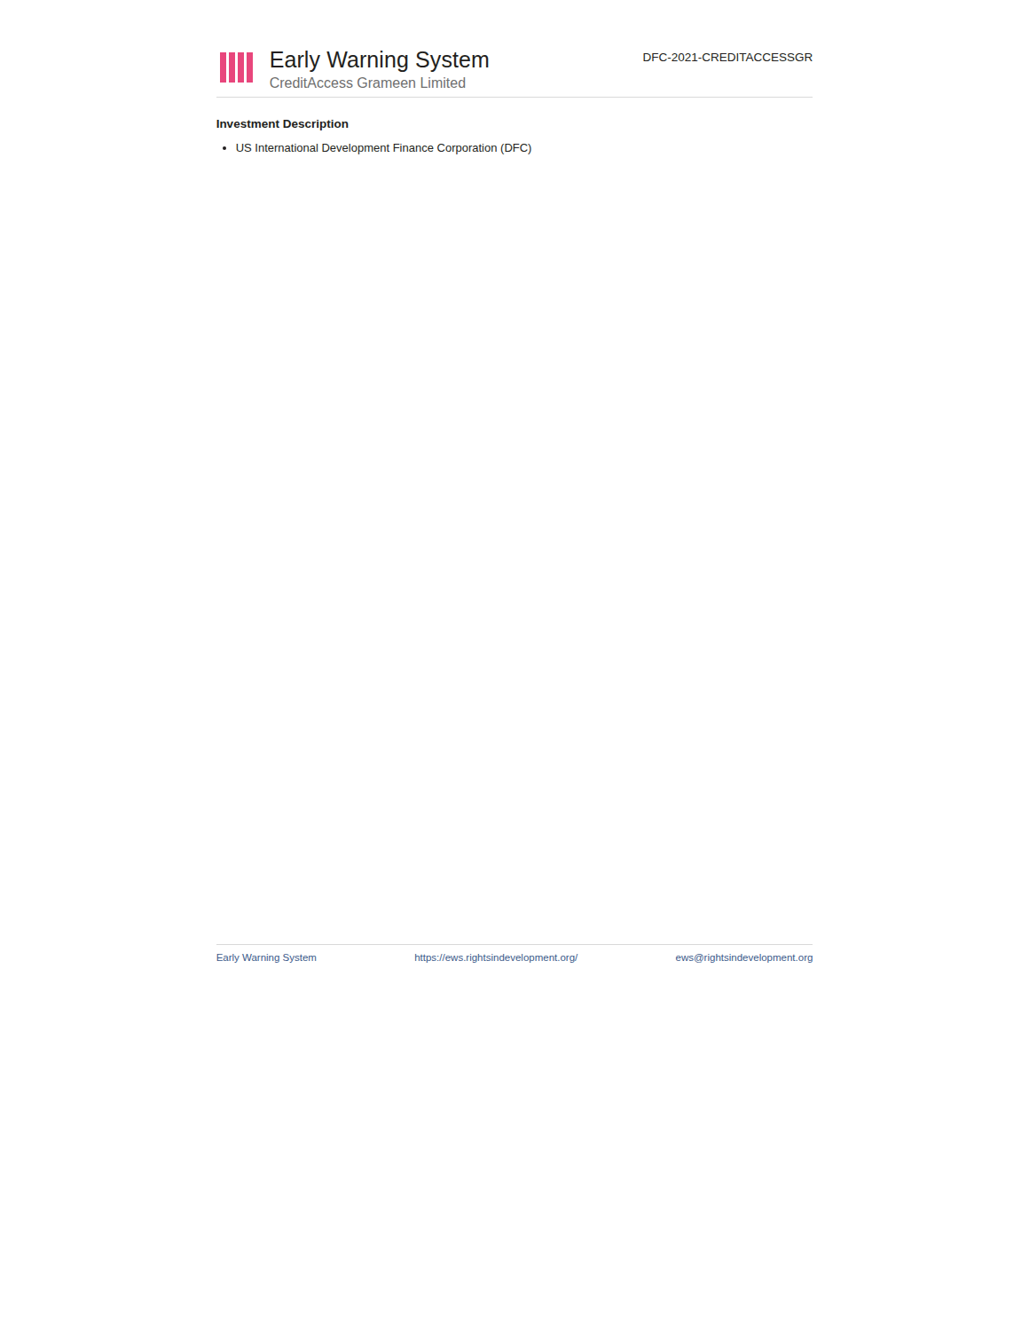Early Warning System
CreditAccess Grameen Limited
DFC-2021-CREDITACCESSGR
Investment Description
US International Development Finance Corporation (DFC)
Early Warning System
https://ews.rightsindevelopment.org/
ews@rightsindevelopment.org